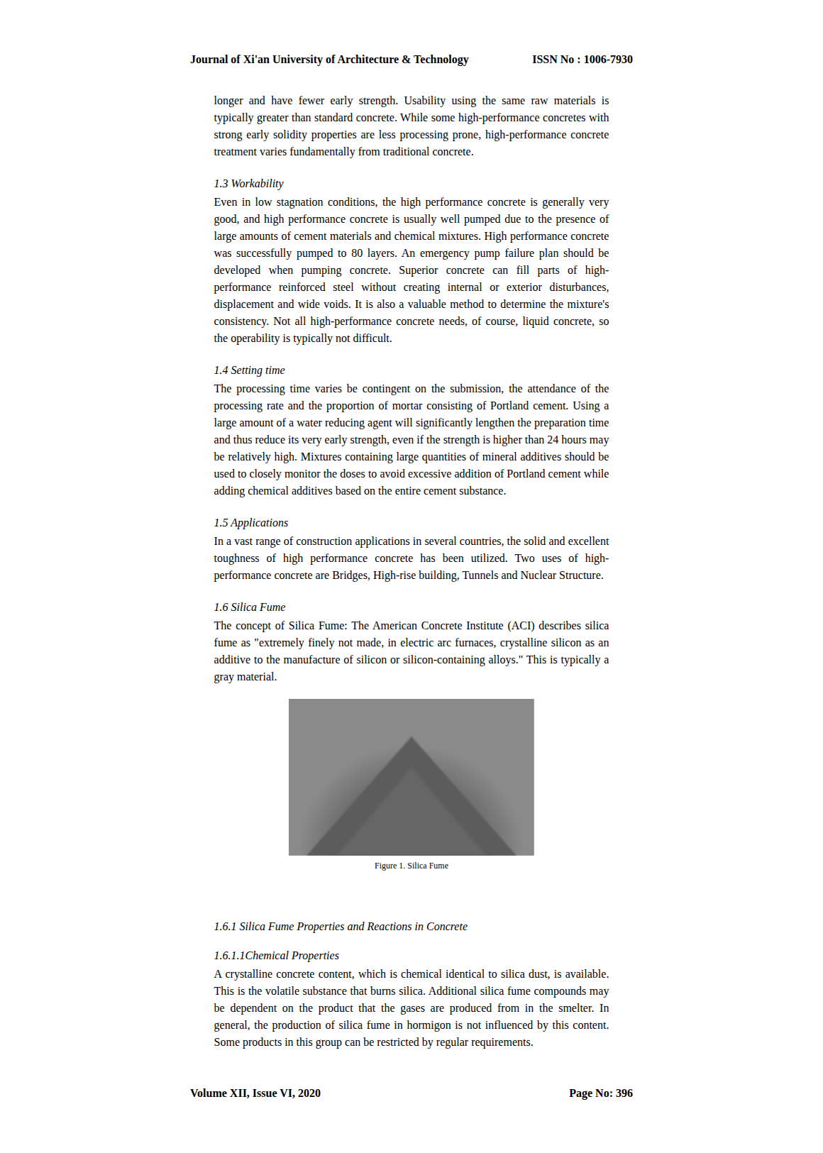Journal of Xi'an University of Architecture & Technology ISSN No : 1006-7930
longer and have fewer early strength. Usability using the same raw materials is typically greater than standard concrete. While some high-performance concretes with strong early solidity properties are less processing prone, high-performance concrete treatment varies fundamentally from traditional concrete.
1.3 Workability
Even in low stagnation conditions, the high performance concrete is generally very good, and high performance concrete is usually well pumped due to the presence of large amounts of cement materials and chemical mixtures. High performance concrete was successfully pumped to 80 layers. An emergency pump failure plan should be developed when pumping concrete. Superior concrete can fill parts of high-performance reinforced steel without creating internal or exterior disturbances, displacement and wide voids. It is also a valuable method to determine the mixture's consistency. Not all high-performance concrete needs, of course, liquid concrete, so the operability is typically not difficult.
1.4 Setting time
The processing time varies be contingent on the submission, the attendance of the processing rate and the proportion of mortar consisting of Portland cement. Using a large amount of a water reducing agent will significantly lengthen the preparation time and thus reduce its very early strength, even if the strength is higher than 24 hours may be relatively high. Mixtures containing large quantities of mineral additives should be used to closely monitor the doses to avoid excessive addition of Portland cement while adding chemical additives based on the entire cement substance.
1.5 Applications
In a vast range of construction applications in several countries, the solid and excellent toughness of high performance concrete has been utilized. Two uses of high-performance concrete are Bridges, High-rise building, Tunnels and Nuclear Structure.
1.6 Silica Fume
The concept of Silica Fume: The American Concrete Institute (ACI) describes silica fume as "extremely finely not made, in electric arc furnaces, crystalline silicon as an additive to the manufacture of silicon or silicon-containing alloys." This is typically a gray material.
Figure 1. Silica Fume
1.6.1 Silica Fume Properties and Reactions in Concrete
1.6.1.1Chemical Properties
A crystalline concrete content, which is chemical identical to silica dust, is available. This is the volatile substance that burns silica. Additional silica fume compounds may be dependent on the product that the gases are produced from in the smelter. In general, the production of silica fume in hormigon is not influenced by this content. Some products in this group can be restricted by regular requirements.
Volume XII, Issue VI, 2020 Page No: 396